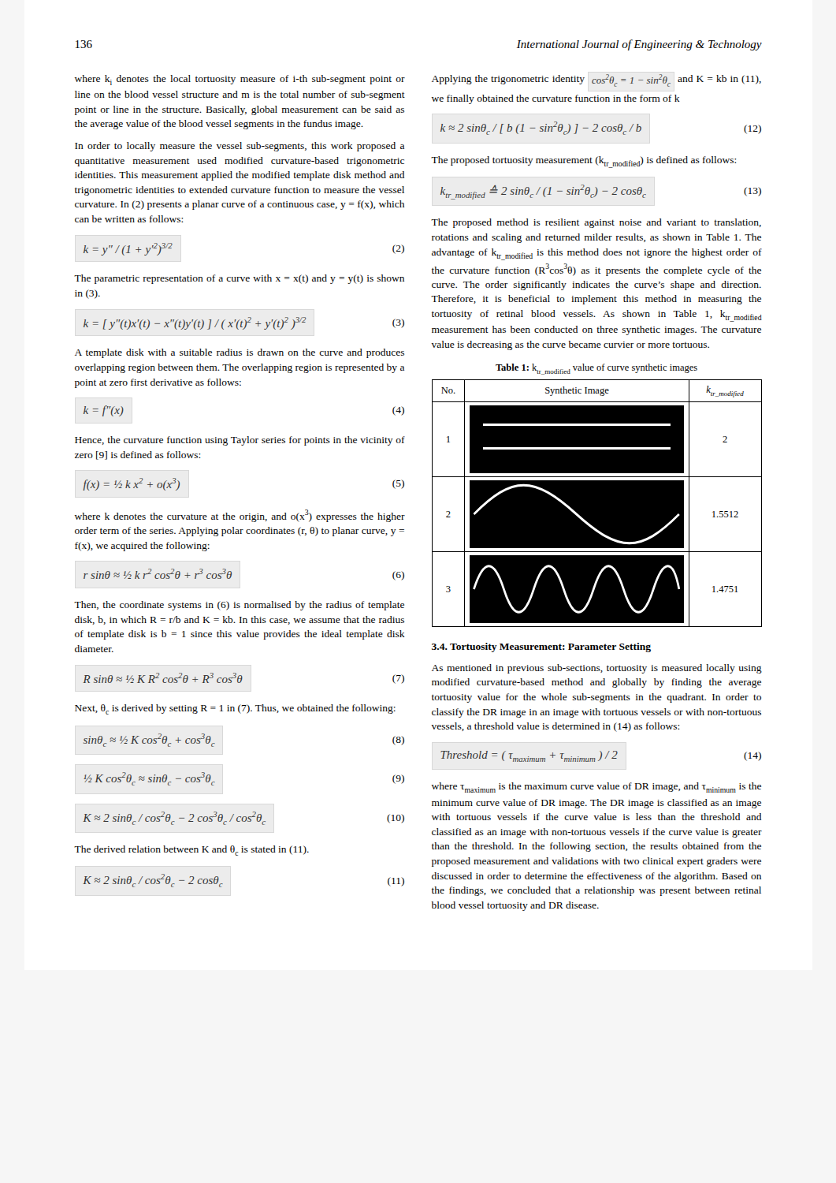136
International Journal of Engineering & Technology
where ki denotes the local tortuosity measure of i-th sub-segment point or line on the blood vessel structure and m is the total number of sub-segment point or line in the structure. Basically, global measurement can be said as the average value of the blood vessel segments in the fundus image.
In order to locally measure the vessel sub-segments, this work proposed a quantitative measurement used modified curvature-based trigonometric identities. This measurement applied the modified template disk method and trigonometric identities to extended curvature function to measure the vessel curvature. In (2) presents a planar curve of a continuous case, y = f(x), which can be written as follows:
k = y″ / (1 + y′2)3/2
(2)
The parametric representation of a curve with x = x(t) and y = y(t) is shown in (3).
k = [ y″(t)x′(t) − x″(t)y′(t) ] / ( x′(t)2 + y′(t)2 )3/2
(3)
A template disk with a suitable radius is drawn on the curve and produces overlapping region between them. The overlapping region is represented by a point at zero first derivative as follows:
k = f″(x)
(4)
Hence, the curvature function using Taylor series for points in the vicinity of zero [9] is defined as follows:
f(x) = ½ k x2 + o(x3)
(5)
where k denotes the curvature at the origin, and o(x3) expresses the higher order term of the series. Applying polar coordinates (r, θ) to planar curve, y = f(x), we acquired the following:
r sinθ ≈ ½ k r2 cos2θ + r3 cos3θ
(6)
Then, the coordinate systems in (6) is normalised by the radius of template disk, b, in which R = r/b and K = kb. In this case, we assume that the radius of template disk is b = 1 since this value provides the ideal template disk diameter.
R sinθ ≈ ½ K R2 cos2θ + R3 cos3θ
(7)
Next, θc is derived by setting R = 1 in (7). Thus, we obtained the following:
sinθc ≈ ½ K cos2θc + cos3θc
(8)
½ K cos2θc ≈ sinθc − cos3θc
(9)
K ≈ 2 sinθc / cos2θc − 2 cos3θc / cos2θc
(10)
The derived relation between K and θc is stated in (11).
K ≈ 2 sinθc / cos2θc − 2 cosθc
(11)
Applying the trigonometric identity cos2θc = 1 − sin2θc and K = kb in (11), we finally obtained the curvature function in the form of k
k ≈ 2 sinθc / [ b (1 − sin2θc) ] − 2 cosθc / b
(12)
The proposed tortuosity measurement (ktr_modified) is defined as follows:
ktr_modified ≙ 2 sinθc / (1 − sin2θc) − 2 cosθc
(13)
The proposed method is resilient against noise and variant to translation, rotations and scaling and returned milder results, as shown in Table 1. The advantage of ktr_modified is this method does not ignore the highest order of the curvature function (R3cos3θ) as it presents the complete cycle of the curve. The order significantly indicates the curve’s shape and direction. Therefore, it is beneficial to implement this method in measuring the tortuosity of retinal blood vessels. As shown in Table 1, ktr_modified measurement has been conducted on three synthetic images. The curvature value is decreasing as the curve became curvier or more tortuous.
Table 1: ktr_modified value of curve synthetic images
| No. | Synthetic Image | k tr_modified |
| --- | --- | --- |
| 1 | | 2 |
| 2 | | 1.5512 |
| 3 | | 1.4751 |
3.4. Tortuosity Measurement: Parameter Setting
As mentioned in previous sub-sections, tortuosity is measured locally using modified curvature-based method and globally by finding the average tortuosity value for the whole sub-segments in the quadrant. In order to classify the DR image in an image with tortuous vessels or with non-tortuous vessels, a threshold value is determined in (14) as follows:
Threshold = ( τmaximum + τminimum ) / 2
(14)
where τmaximum is the maximum curve value of DR image, and τminimum is the minimum curve value of DR image. The DR image is classified as an image with tortuous vessels if the curve value is less than the threshold and classified as an image with non-tortuous vessels if the curve value is greater than the threshold. In the following section, the results obtained from the proposed measurement and validations with two clinical expert graders were discussed in order to determine the effectiveness of the algorithm. Based on the findings, we concluded that a relationship was present between retinal blood vessel tortuosity and DR disease.